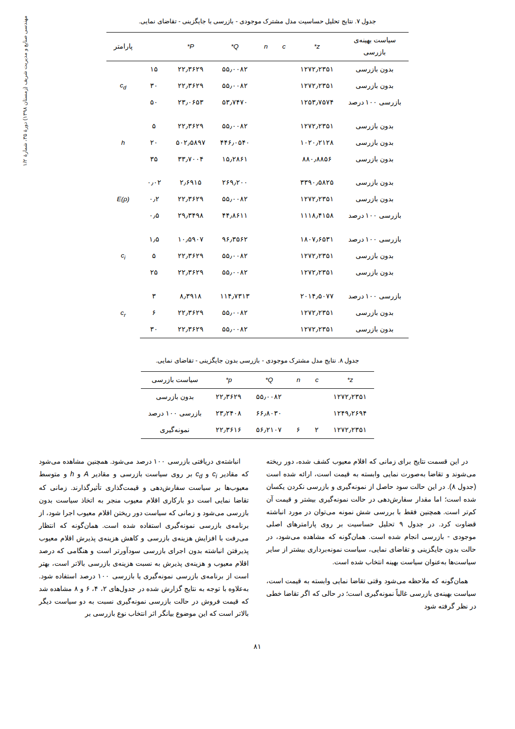مهندسی صنایع و مدیریت شریف (زمستان ۱۳۹۸) دورهٔ ۳۵، شمارهٔ ۱/۲
جدول ۷. نتایج تحلیل حساسیت مدل مشترک موجودی - بازرسی با جایگزینی - تقاضای نمایی.
| سیاست بهینه‌ی بازرسی | z* | c | n | Q* | P* | | پارامتر |
| --- | --- | --- | --- | --- | --- | --- | --- |
| بدون بازرسی | ۱۲۷۲٫۲۳۵۱ | | | ۵۵٫۰۰۸۲ | ۲۲٫۳۶۲۹ | ۱۵ | c d |
| بدون بازرسی | ۱۲۷۲٫۲۳۵۱ | | | ۵۵٫۰۰۸۲ | ۲۲٫۳۶۲۹ | ۳۰ |
| بازرسی ۱۰۰ درصد | ۱۲۵۳٫۷۵۷۴ | | | ۵۳٫۷۴۷۰ | ۲۳٫۰۶۵۳ | ۵۰ |
| بدون بازرسی | ۱۲۷۲٫۲۳۵۱ | | | ۵۵٫۰۰۸۲ | ۲۲٫۳۶۲۹ | ۵ | h |
| بدون بازرسی | ۱۰۲۰٫۲۱۲۸ | | | ۴۴۶٫۰۵۴۰ | ۵۰۲٫۵۸۹۷ | ۲۰ |
| بدون بازرسی | ۸۸۰٫۸۸۵۶ | | | ۱۵٫۲۸۶۱ | ۳۳٫۷۰۰۴ | ۳۵ |
| بدون بازرسی | ۳۳۹۰٫۵۸۲۵ | | | ۲۶۹٫۲۰۰ | ۲٫۶۹۱۵ | ۰٫۰۲ | E(ρ) |
| بدون بازرسی | ۱۲۷۲٫۲۳۵۱ | | | ۵۵٫۰۰۸۲ | ۲۲٫۳۶۲۹ | ۰٫۲ |
| بازرسی ۱۰۰ درصد | ۱۱۱۸٫۴۱۵۸ | | | ۴۴٫۸۶۱۱ | ۲۹٫۳۴۹۸ | ۰٫۵ |
| بازرسی ۱۰۰ درصد | ۱۸۰۷٫۶۵۳۱ | | | ۹۶٫۳۵۶۲ | ۱۰٫۵۹۰۷ | ۱٫۵ | c i |
| بدون بازرسی | ۱۲۷۲٫۲۳۵۱ | | | ۵۵٫۰۰۸۲ | ۲۲٫۳۶۲۹ | ۵ |
| بدون بازرسی | ۱۲۷۲٫۲۳۵۱ | | | ۵۵٫۰۰۸۲ | ۲۲٫۳۶۲۹ | ۲۵ |
| بازرسی ۱۰۰ درصد | ۲۰۱۴٫۵۰۷۷ | | | ۱۱۴٫۷۳۱۳ | ۸٫۳۹۱۸ | ۳ | c r |
| بدون بازرسی | ۱۲۷۲٫۲۳۵۱ | | | ۵۵٫۰۰۸۲ | ۲۲٫۳۶۲۹ | ۶ |
| بدون بازرسی | ۱۲۷۲٫۲۳۵۱ | | | ۵۵٫۰۰۸۲ | ۲۲٫۳۶۲۹ | ۳۰ |
جدول ۸. نتایج مدل مشترک موجودی - بازرسی بدون جایگزینی - تقاضای نمایی.
| z* | c | n | Q* | p* | سیاست بازرسی |
| --- | --- | --- | --- | --- | --- |
| ۱۲۷۲٫۲۳۵۱ | | | ۵۵٫۰۰۸۲ | ۲۲٫۳۶۲۹ | بدون بازرسی |
| ۱۲۴۹٫۲۶۹۴ | | | ۶۶٫۸۰۳۰ | ۲۳٫۲۴۰۸ | بازرسی ۱۰۰ درصد |
| ۱۲۷۲٫۲۳۵۱ | ۲ | ۶ | ۵۶٫۲۱۰۷ | ۲۲٫۳۶۱۶ | نمونه‌گیری |
در این قسمت نتایج برای زمانی که اقلام معیوب کشف شده، دور ریخته می‌شوند و تقاضا به‌صورت نمایی وابسته به قیمت است، ارائه شده است (جدول ۸). در این حالت سود حاصل از نمونه‌گیری و بازرسی نکردن یکسان شده است؛ اما مقدار سفارش‌دهی در حالت نمونه‌گیری بیشتر و قیمت آن کم‌تر است. همچنین فقط با بررسی شش نمونه می‌توان در مورد انباشته قضاوت کرد. در جدول ۹ تحلیل حساسیت بر روی پارامترهای اصلی موجودی - بازرسی انجام شده است. همان‌گونه که مشاهده می‌شود، در حالت بدون جایگزینی و تقاضای نمایی، سیاست نمونه‌برداری بیشتر از سایر سیاست‌ها به‌عنوان سیاست بهینه انتخاب شده است.
همان‌گونه که ملاحظه می‌شود وقتی تقاضا نمایی وابسته به قیمت است، سیاست بهینه‌ی بازرسی غالباً نمونه‌گیری است؛ در حالی که اگر تقاضا خطی در نظر گرفته شود
انباشته‌ی دریافتی بازرسی ۱۰۰ درصد می‌شود. همچنین مشاهده می‌شود که مقادیر ci و cd بر روی سیاست بازرسی و مقادیر A و h و متوسط معیوب‌ها بر سیاست سفارش‌دهی و قیمت‌گذاری تأثیرگذارند. زمانی که تقاضا نمایی است دو بارکاری اقلام معیوب منجر به اتخاذ سیاست بدون بازرسی می‌شود و زمانی که سیاست دور ریختن اقلام معیوب اجرا شود، از برنامه‌ی بازرسی نمونه‌گیری استفاده شده است. همان‌گونه که انتظار می‌رفت با افزایش هزینه‌ی بازرسی و کاهش هزینه‌ی پذیرش اقلام معیوب پذیرفتن انباشته بدون اجرای بازرسی سودآورتر است و هنگامی که درصد اقلام معیوب و هزینه‌ی پذیرش به نسبت هزینه‌ی بازرسی بالاتر است، بهتر است از برنامه‌ی بازرسی نمونه‌گیری یا بازرسی ۱۰۰ درصد استفاده شود. به‌علاوه با توجه به نتایج گزارش شده در جدول‌های ۲، ۴، ۶ و ۸ مشاهده شد که قیمت فروش در حالت بازرسی نمونه‌گیری نسبت به دو سیاست دیگر بالاتر است که این موضوع بیانگر اثر انتخاب نوع بازرسی بر
۸۱